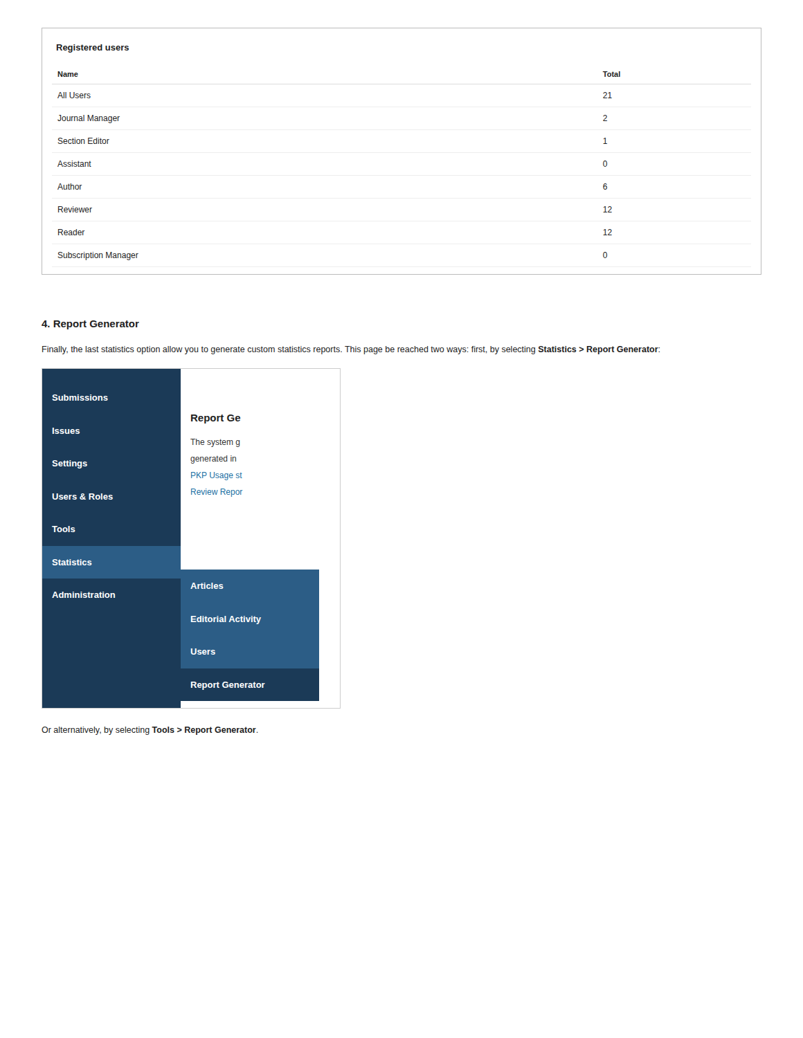Registered users
| Name | Total |
| --- | --- |
| All Users | 21 |
| Journal Manager | 2 |
| Section Editor | 1 |
| Assistant | 0 |
| Author | 6 |
| Reviewer | 12 |
| Reader | 12 |
| Subscription Manager | 0 |
4. Report Generator
Finally, the last statistics option allow you to generate custom statistics reports. This page be reached two ways: first, by selecting Statistics > Report Generator:
Submissions
Issues
Settings
Users & Roles
Tools
Statistics
Administration
Report Ge
The system g
generated in
PKP Usage st Review Repor
Articles
Editorial Activity
Users
Report Generator
Or alternatively, by selecting Tools > Report Generator.